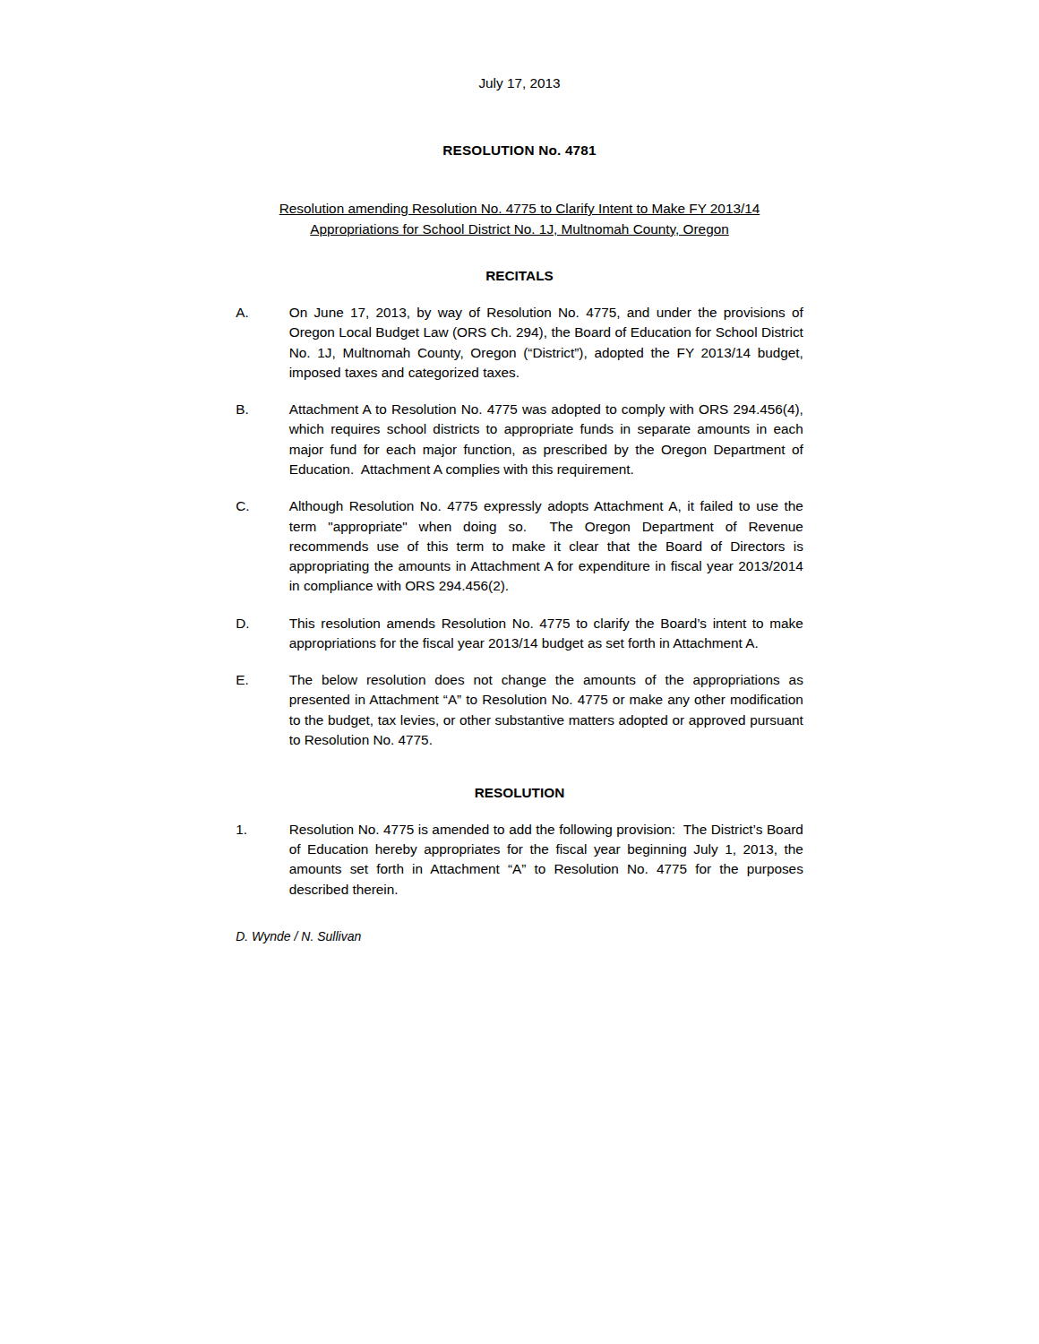July 17, 2013
RESOLUTION No. 4781
Resolution amending Resolution No. 4775 to Clarify Intent to Make FY 2013/14 Appropriations for School District No. 1J, Multnomah County, Oregon
RECITALS
| A. | On June 17, 2013, by way of Resolution No. 4775, and under the provisions of Oregon Local Budget Law (ORS Ch. 294), the Board of Education for School District No. 1J, Multnomah County, Oregon (“District”), adopted the FY 2013/14 budget, imposed taxes and categorized taxes. |
| B. | Attachment A to Resolution No. 4775 was adopted to comply with ORS 294.456(4), which requires school districts to appropriate funds in separate amounts in each major fund for each major function, as prescribed by the Oregon Department of Education. Attachment A complies with this requirement. |
| C. | Although Resolution No. 4775 expressly adopts Attachment A, it failed to use the term "appropriate" when doing so. The Oregon Department of Revenue recommends use of this term to make it clear that the Board of Directors is appropriating the amounts in Attachment A for expenditure in fiscal year 2013/2014 in compliance with ORS 294.456(2). |
| D. | This resolution amends Resolution No. 4775 to clarify the Board’s intent to make appropriations for the fiscal year 2013/14 budget as set forth in Attachment A. |
| E. | The below resolution does not change the amounts of the appropriations as presented in Attachment “A” to Resolution No. 4775 or make any other modification to the budget, tax levies, or other substantive matters adopted or approved pursuant to Resolution No. 4775. |
RESOLUTION
| 1. | Resolution No. 4775 is amended to add the following provision: The District’s Board of Education hereby appropriates for the fiscal year beginning July 1, 2013, the amounts set forth in Attachment “A” to Resolution No. 4775 for the purposes described therein. |
D. Wynde / N. Sullivan